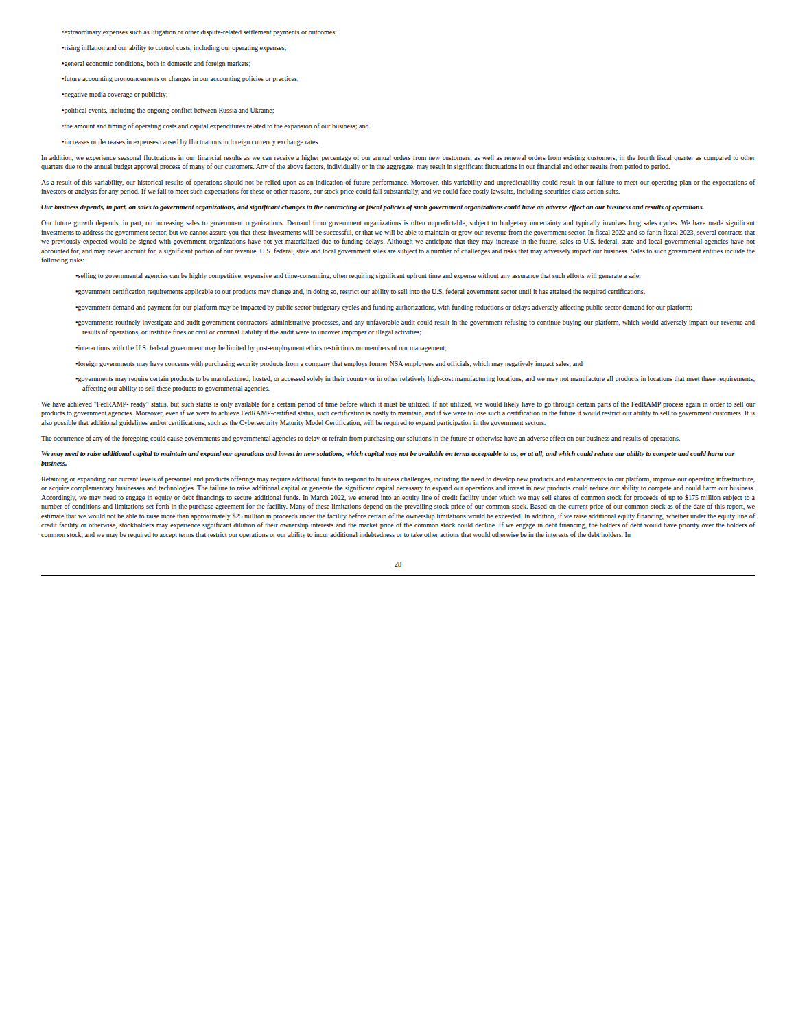•extraordinary expenses such as litigation or other dispute-related settlement payments or outcomes;
•rising inflation and our ability to control costs, including our operating expenses;
•general economic conditions, both in domestic and foreign markets;
•future accounting pronouncements or changes in our accounting policies or practices;
•negative media coverage or publicity;
•political events, including the ongoing conflict between Russia and Ukraine;
•the amount and timing of operating costs and capital expenditures related to the expansion of our business; and
•increases or decreases in expenses caused by fluctuations in foreign currency exchange rates.
In addition, we experience seasonal fluctuations in our financial results as we can receive a higher percentage of our annual orders from new customers, as well as renewal orders from existing customers, in the fourth fiscal quarter as compared to other quarters due to the annual budget approval process of many of our customers. Any of the above factors, individually or in the aggregate, may result in significant fluctuations in our financial and other results from period to period.
As a result of this variability, our historical results of operations should not be relied upon as an indication of future performance. Moreover, this variability and unpredictability could result in our failure to meet our operating plan or the expectations of investors or analysts for any period. If we fail to meet such expectations for these or other reasons, our stock price could fall substantially, and we could face costly lawsuits, including securities class action suits.
Our business depends, in part, on sales to government organizations, and significant changes in the contracting or fiscal policies of such government organizations could have an adverse effect on our business and results of operations.
Our future growth depends, in part, on increasing sales to government organizations. Demand from government organizations is often unpredictable, subject to budgetary uncertainty and typically involves long sales cycles. We have made significant investments to address the government sector, but we cannot assure you that these investments will be successful, or that we will be able to maintain or grow our revenue from the government sector. In fiscal 2022 and so far in fiscal 2023, several contracts that we previously expected would be signed with government organizations have not yet materialized due to funding delays. Although we anticipate that they may increase in the future, sales to U.S. federal, state and local governmental agencies have not accounted for, and may never account for, a significant portion of our revenue. U.S. federal, state and local government sales are subject to a number of challenges and risks that may adversely impact our business. Sales to such government entities include the following risks:
•selling to governmental agencies can be highly competitive, expensive and time-consuming, often requiring significant upfront time and expense without any assurance that such efforts will generate a sale;
•government certification requirements applicable to our products may change and, in doing so, restrict our ability to sell into the U.S. federal government sector until it has attained the required certifications.
•government demand and payment for our platform may be impacted by public sector budgetary cycles and funding authorizations, with funding reductions or delays adversely affecting public sector demand for our platform;
•governments routinely investigate and audit government contractors' administrative processes, and any unfavorable audit could result in the government refusing to continue buying our platform, which would adversely impact our revenue and results of operations, or institute fines or civil or criminal liability if the audit were to uncover improper or illegal activities;
•interactions with the U.S. federal government may be limited by post-employment ethics restrictions on members of our management;
•foreign governments may have concerns with purchasing security products from a company that employs former NSA employees and officials, which may negatively impact sales; and
•governments may require certain products to be manufactured, hosted, or accessed solely in their country or in other relatively high-cost manufacturing locations, and we may not manufacture all products in locations that meet these requirements, affecting our ability to sell these products to governmental agencies.
We have achieved "FedRAMP- ready" status, but such status is only available for a certain period of time before which it must be utilized. If not utilized, we would likely have to go through certain parts of the FedRAMP process again in order to sell our products to government agencies. Moreover, even if we were to achieve FedRAMP-certified status, such certification is costly to maintain, and if we were to lose such a certification in the future it would restrict our ability to sell to government customers. It is also possible that additional guidelines and/or certifications, such as the Cybersecurity Maturity Model Certification, will be required to expand participation in the government sectors.
The occurrence of any of the foregoing could cause governments and governmental agencies to delay or refrain from purchasing our solutions in the future or otherwise have an adverse effect on our business and results of operations.
We may need to raise additional capital to maintain and expand our operations and invest in new solutions, which capital may not be available on terms acceptable to us, or at all, and which could reduce our ability to compete and could harm our business.
Retaining or expanding our current levels of personnel and products offerings may require additional funds to respond to business challenges, including the need to develop new products and enhancements to our platform, improve our operating infrastructure, or acquire complementary businesses and technologies. The failure to raise additional capital or generate the significant capital necessary to expand our operations and invest in new products could reduce our ability to compete and could harm our business. Accordingly, we may need to engage in equity or debt financings to secure additional funds. In March 2022, we entered into an equity line of credit facility under which we may sell shares of common stock for proceeds of up to $175 million subject to a number of conditions and limitations set forth in the purchase agreement for the facility. Many of these limitations depend on the prevailing stock price of our common stock. Based on the current price of our common stock as of the date of this report, we estimate that we would not be able to raise more than approximately $25 million in proceeds under the facility before certain of the ownership limitations would be exceeded. In addition, if we raise additional equity financing, whether under the equity line of credit facility or otherwise, stockholders may experience significant dilution of their ownership interests and the market price of the common stock could decline. If we engage in debt financing, the holders of debt would have priority over the holders of common stock, and we may be required to accept terms that restrict our operations or our ability to incur additional indebtedness or to take other actions that would otherwise be in the interests of the debt holders. In
28